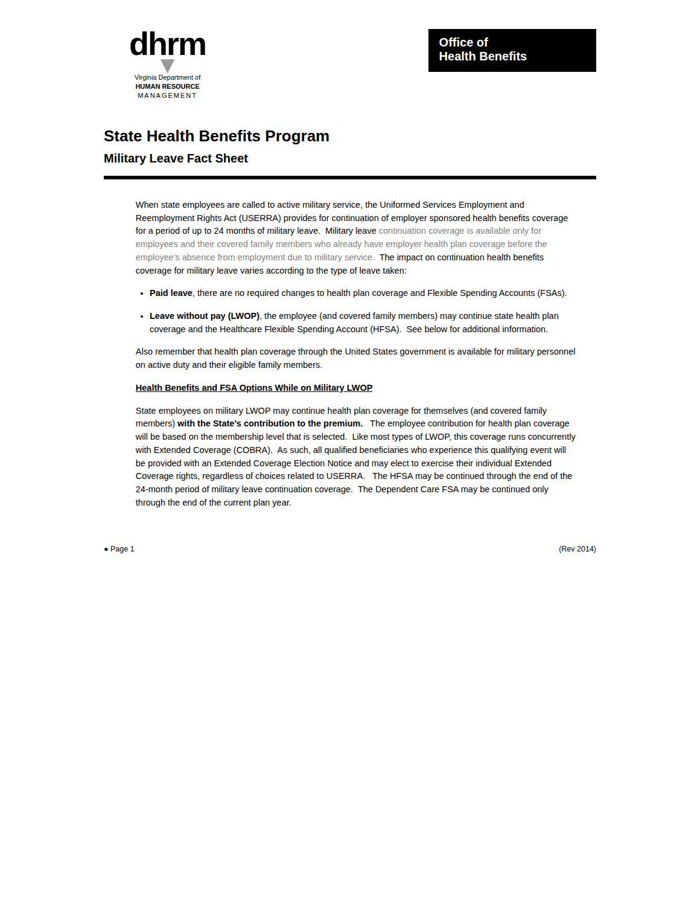dhrm
▼
Virginia Department of
HUMAN RESOURCE
MANAGEMENT
Office of
Health Benefits
State Health Benefits Program
Military Leave Fact Sheet
When state employees are called to active military service, the Uniformed Services Employment and Reemployment Rights Act (USERRA) provides for continuation of employer sponsored health benefits coverage for a period of up to 24 months of military leave. Military leave continuation coverage is available only for employees and their covered family members who already have employer health plan coverage before the employee's absence from employment due to military service. The impact on continuation health benefits coverage for military leave varies according to the type of leave taken:
Paid leave, there are no required changes to health plan coverage and Flexible Spending Accounts (FSAs).
Leave without pay (LWOP), the employee (and covered family members) may continue state health plan coverage and the Healthcare Flexible Spending Account (HFSA). See below for additional information.
Also remember that health plan coverage through the United States government is available for military personnel on active duty and their eligible family members.
Health Benefits and FSA Options While on Military LWOP
State employees on military LWOP may continue health plan coverage for themselves (and covered family members) with the State’s contribution to the premium. The employee contribution for health plan coverage will be based on the membership level that is selected. Like most types of LWOP, this coverage runs concurrently with Extended Coverage (COBRA). As such, all qualified beneficiaries who experience this qualifying event will be provided with an Extended Coverage Election Notice and may elect to exercise their individual Extended Coverage rights, regardless of choices related to USERRA. The HFSA may be continued through the end of the 24-month period of military leave continuation coverage. The Dependent Care FSA may be continued only through the end of the current plan year.
Page 1 (Rev 2014)